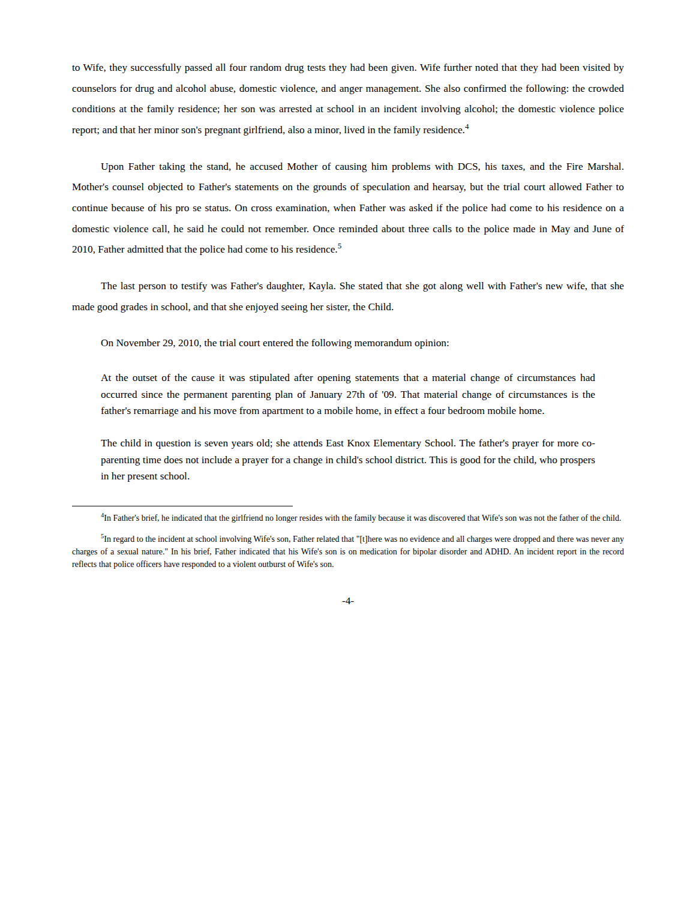to Wife, they successfully passed all four random drug tests they had been given. Wife further noted that they had been visited by counselors for drug and alcohol abuse, domestic violence, and anger management. She also confirmed the following: the crowded conditions at the family residence; her son was arrested at school in an incident involving alcohol; the domestic violence police report; and that her minor son's pregnant girlfriend, also a minor, lived in the family residence.4
Upon Father taking the stand, he accused Mother of causing him problems with DCS, his taxes, and the Fire Marshal. Mother's counsel objected to Father's statements on the grounds of speculation and hearsay, but the trial court allowed Father to continue because of his pro se status. On cross examination, when Father was asked if the police had come to his residence on a domestic violence call, he said he could not remember. Once reminded about three calls to the police made in May and June of 2010, Father admitted that the police had come to his residence.5
The last person to testify was Father's daughter, Kayla. She stated that she got along well with Father's new wife, that she made good grades in school, and that she enjoyed seeing her sister, the Child.
On November 29, 2010, the trial court entered the following memorandum opinion:
At the outset of the cause it was stipulated after opening statements that a material change of circumstances had occurred since the permanent parenting plan of January 27th of '09. That material change of circumstances is the father's remarriage and his move from apartment to a mobile home, in effect a four bedroom mobile home.
The child in question is seven years old; she attends East Knox Elementary School. The father's prayer for more co-parenting time does not include a prayer for a change in child's school district. This is good for the child, who prospers in her present school.
4In Father's brief, he indicated that the girlfriend no longer resides with the family because it was discovered that Wife's son was not the father of the child.
5In regard to the incident at school involving Wife's son, Father related that "[t]here was no evidence and all charges were dropped and there was never any charges of a sexual nature." In his brief, Father indicated that his Wife's son is on medication for bipolar disorder and ADHD. An incident report in the record reflects that police officers have responded to a violent outburst of Wife's son.
-4-